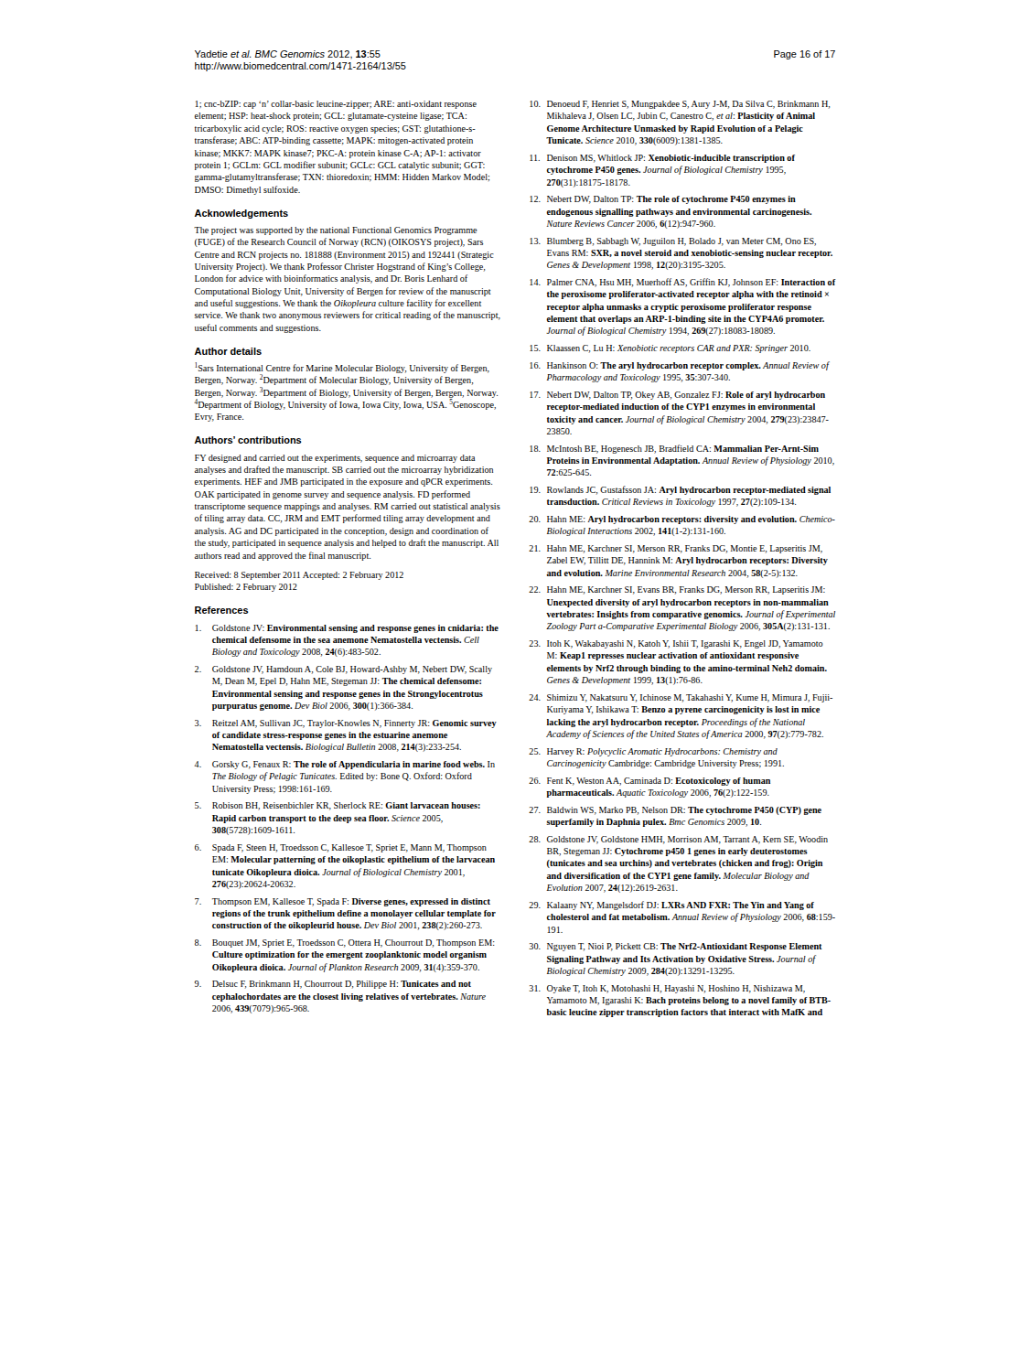Yadetie et al. BMC Genomics 2012, 13:55
http://www.biomedcentral.com/1471-2164/13/55
Page 16 of 17
1; cnc-bZIP: cap ‘n’ collar-basic leucine-zipper; ARE: anti-oxidant response element; HSP: heat-shock protein; GCL: glutamate-cysteine ligase; TCA: tricarboxylic acid cycle; ROS: reactive oxygen species; GST: glutathione-s-transferase; ABC: ATP-binding cassette; MAPK: mitogen-activated protein kinase; MKK7: MAPK kinase7; PKC-A: protein kinase C-A; AP-1: activator protein 1; GCLm: GCL modifier subunit; GCLc: GCL catalytic subunit; GGT: gamma-glutamyltransferase; TXN: thioredoxin; HMM: Hidden Markov Model; DMSO: Dimethyl sulfoxide.
Acknowledgements
The project was supported by the national Functional Genomics Programme (FUGE) of the Research Council of Norway (RCN) (OIKOSYS project), Sars Centre and RCN projects no. 181888 (Environment 2015) and 192441 (Strategic University Project). We thank Professor Christer Hogstrand of King’s College, London for advice with bioinformatics analysis, and Dr. Boris Lenhard of Computational Biology Unit, University of Bergen for review of the manuscript and useful suggestions. We thank the Oikopleura culture facility for excellent service. We thank two anonymous reviewers for critical reading of the manuscript, useful comments and suggestions.
Author details
1Sars International Centre for Marine Molecular Biology, University of Bergen, Bergen, Norway. 2Department of Molecular Biology, University of Bergen, Bergen, Norway. 3Department of Biology, University of Bergen, Bergen, Norway. 4Department of Biology, University of Iowa, Iowa City, Iowa, USA. 5Genoscope, Evry, France.
Authors’ contributions
FY designed and carried out the experiments, sequence and microarray data analyses and drafted the manuscript. SB carried out the microarray hybridization experiments. HEF and JMB participated in the exposure and qPCR experiments. OAK participated in genome survey and sequence analysis. FD performed transcriptome sequence mappings and analyses. RM carried out statistical analysis of tiling array data. CC, JRM and EMT performed tiling array development and analysis. AG and DC participated in the conception, design and coordination of the study, participated in sequence analysis and helped to draft the manuscript. All authors read and approved the final manuscript.
Received: 8 September 2011 Accepted: 2 February 2012
Published: 2 February 2012
References
Goldstone JV: Environmental sensing and response genes in cnidaria: the chemical defensome in the sea anemone Nematostella vectensis. Cell Biology and Toxicology 2008, 24(6):483-502.
Goldstone JV, Hamdoun A, Cole BJ, Howard-Ashby M, Nebert DW, Scally M, Dean M, Epel D, Hahn ME, Stegeman JJ: The chemical defensome: Environmental sensing and response genes in the Strongylocentrotus purpuratus genome. Dev Biol 2006, 300(1):366-384.
Reitzel AM, Sullivan JC, Traylor-Knowles N, Finnerty JR: Genomic survey of candidate stress-response genes in the estuarine anemone Nematostella vectensis. Biological Bulletin 2008, 214(3):233-254.
Gorsky G, Fenaux R: The role of Appendicularia in marine food webs. In The Biology of Pelagic Tunicates. Edited by: Bone Q. Oxford: Oxford University Press; 1998:161-169.
Robison BH, Reisenbichler KR, Sherlock RE: Giant larvacean houses: Rapid carbon transport to the deep sea floor. Science 2005, 308(5728):1609-1611.
Spada F, Steen H, Troedsson C, Kallesoe T, Spriet E, Mann M, Thompson EM: Molecular patterning of the oikoplastic epithelium of the larvacean tunicate Oikopleura dioica. Journal of Biological Chemistry 2001, 276(23):20624-20632.
Thompson EM, Kallesoe T, Spada F: Diverse genes, expressed in distinct regions of the trunk epithelium define a monolayer cellular template for construction of the oikopleurid house. Dev Biol 2001, 238(2):260-273.
Bouquet JM, Spriet E, Troedsson C, Ottera H, Chourrout D, Thompson EM: Culture optimization for the emergent zooplanktonic model organism Oikopleura dioica. Journal of Plankton Research 2009, 31(4):359-370.
Delsuc F, Brinkmann H, Chourrout D, Philippe H: Tunicates and not cephalochordates are the closest living relatives of vertebrates. Nature 2006, 439(7079):965-968.
Denoeud F, Henriet S, Mungpakdee S, Aury J-M, Da Silva C, Brinkmann H, Mikhaleva J, Olsen LC, Jubin C, Canestro C, et al: Plasticity of Animal Genome Architecture Unmasked by Rapid Evolution of a Pelagic Tunicate. Science 2010, 330(6009):1381-1385.
Denison MS, Whitlock JP: Xenobiotic-inducible transcription of cytochrome P450 genes. Journal of Biological Chemistry 1995, 270(31):18175-18178.
Nebert DW, Dalton TP: The role of cytochrome P450 enzymes in endogenous signalling pathways and environmental carcinogenesis. Nature Reviews Cancer 2006, 6(12):947-960.
Blumberg B, Sabbagh W, Juguilon H, Bolado J, van Meter CM, Ono ES, Evans RM: SXR, a novel steroid and xenobiotic-sensing nuclear receptor. Genes & Development 1998, 12(20):3195-3205.
Palmer CNA, Hsu MH, Muerhoff AS, Griffin KJ, Johnson EF: Interaction of the peroxisome proliferator-activated receptor alpha with the retinoid × receptor alpha unmasks a cryptic peroxisome proliferator response element that overlaps an ARP-1-binding site in the CYP4A6 promoter. Journal of Biological Chemistry 1994, 269(27):18083-18089.
Klaassen C, Lu H: Xenobiotic receptors CAR and PXR: Springer 2010.
Hankinson O: The aryl hydrocarbon receptor complex. Annual Review of Pharmacology and Toxicology 1995, 35:307-340.
Nebert DW, Dalton TP, Okey AB, Gonzalez FJ: Role of aryl hydrocarbon receptor-mediated induction of the CYP1 enzymes in environmental toxicity and cancer. Journal of Biological Chemistry 2004, 279(23):23847-23850.
McIntosh BE, Hogenesch JB, Bradfield CA: Mammalian Per-Arnt-Sim Proteins in Environmental Adaptation. Annual Review of Physiology 2010, 72:625-645.
Rowlands JC, Gustafsson JA: Aryl hydrocarbon receptor-mediated signal transduction. Critical Reviews in Toxicology 1997, 27(2):109-134.
Hahn ME: Aryl hydrocarbon receptors: diversity and evolution. Chemico-Biological Interactions 2002, 141(1-2):131-160.
Hahn ME, Karchner SI, Merson RR, Franks DG, Montie E, Lapseritis JM, Zabel EW, Tillitt DE, Hannink M: Aryl hydrocarbon receptors: Diversity and evolution. Marine Environmental Research 2004, 58(2-5):132.
Hahn ME, Karchner SI, Evans BR, Franks DG, Merson RR, Lapseritis JM: Unexpected diversity of aryl hydrocarbon receptors in non-mammalian vertebrates: Insights from comparative genomics. Journal of Experimental Zoology Part a-Comparative Experimental Biology 2006, 305A(2):131-131.
Itoh K, Wakabayashi N, Katoh Y, Ishii T, Igarashi K, Engel JD, Yamamoto M: Keap1 represses nuclear activation of antioxidant responsive elements by Nrf2 through binding to the amino-terminal Neh2 domain. Genes & Development 1999, 13(1):76-86.
Shimizu Y, Nakatsuru Y, Ichinose M, Takahashi Y, Kume H, Mimura J, Fujii-Kuriyama Y, Ishikawa T: Benzo a pyrene carcinogenicity is lost in mice lacking the aryl hydrocarbon receptor. Proceedings of the National Academy of Sciences of the United States of America 2000, 97(2):779-782.
Harvey R: Polycyclic Aromatic Hydrocarbons: Chemistry and Carcinogenicity Cambridge: Cambridge University Press; 1991.
Fent K, Weston AA, Caminada D: Ecotoxicology of human pharmaceuticals. Aquatic Toxicology 2006, 76(2):122-159.
Baldwin WS, Marko PB, Nelson DR: The cytochrome P450 (CYP) gene superfamily in Daphnia pulex. Bmc Genomics 2009, 10.
Goldstone JV, Goldstone HMH, Morrison AM, Tarrant A, Kern SE, Woodin BR, Stegeman JJ: Cytochrome p450 1 genes in early deuterostomes (tunicates and sea urchins) and vertebrates (chicken and frog): Origin and diversification of the CYP1 gene family. Molecular Biology and Evolution 2007, 24(12):2619-2631.
Kalaany NY, Mangelsdorf DJ: LXRs AND FXR: The Yin and Yang of cholesterol and fat metabolism. Annual Review of Physiology 2006, 68:159-191.
Nguyen T, Nioi P, Pickett CB: The Nrf2-Antioxidant Response Element Signaling Pathway and Its Activation by Oxidative Stress. Journal of Biological Chemistry 2009, 284(20):13291-13295.
Oyake T, Itoh K, Motohashi H, Hayashi N, Hoshino H, Nishizawa M, Yamamoto M, Igarashi K: Bach proteins belong to a novel family of BTB-basic leucine zipper transcription factors that interact with MafK and